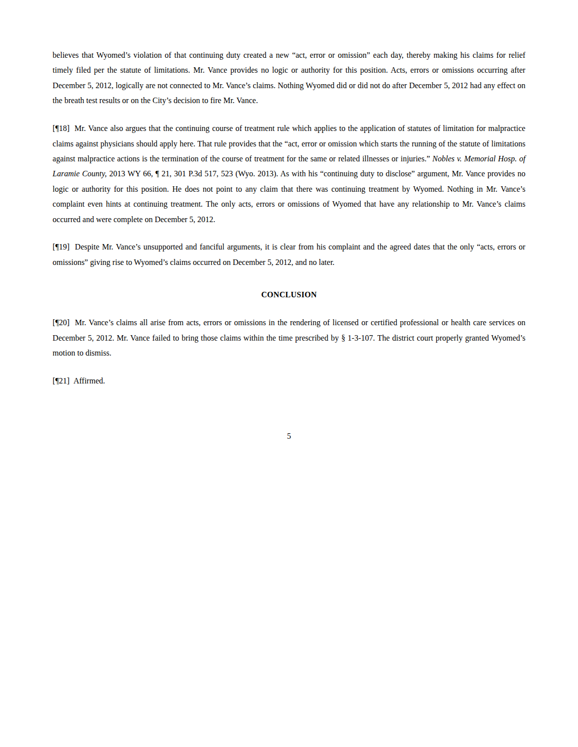believes that Wyomed’s violation of that continuing duty created a new “act, error or omission” each day, thereby making his claims for relief timely filed per the statute of limitations. Mr. Vance provides no logic or authority for this position. Acts, errors or omissions occurring after December 5, 2012, logically are not connected to Mr. Vance’s claims. Nothing Wyomed did or did not do after December 5, 2012 had any effect on the breath test results or on the City’s decision to fire Mr. Vance.
[¶18] Mr. Vance also argues that the continuing course of treatment rule which applies to the application of statutes of limitation for malpractice claims against physicians should apply here. That rule provides that the “act, error or omission which starts the running of the statute of limitations against malpractice actions is the termination of the course of treatment for the same or related illnesses or injuries.” Nobles v. Memorial Hosp. of Laramie County, 2013 WY 66, ¶ 21, 301 P.3d 517, 523 (Wyo. 2013). As with his “continuing duty to disclose” argument, Mr. Vance provides no logic or authority for this position. He does not point to any claim that there was continuing treatment by Wyomed. Nothing in Mr. Vance’s complaint even hints at continuing treatment. The only acts, errors or omissions of Wyomed that have any relationship to Mr. Vance’s claims occurred and were complete on December 5, 2012.
[¶19] Despite Mr. Vance’s unsupported and fanciful arguments, it is clear from his complaint and the agreed dates that the only “acts, errors or omissions” giving rise to Wyomed’s claims occurred on December 5, 2012, and no later.
Conclusion
[¶20] Mr. Vance’s claims all arise from acts, errors or omissions in the rendering of licensed or certified professional or health care services on December 5, 2012. Mr. Vance failed to bring those claims within the time prescribed by § 1-3-107. The district court properly granted Wyomed’s motion to dismiss.
[¶21] Affirmed.
5